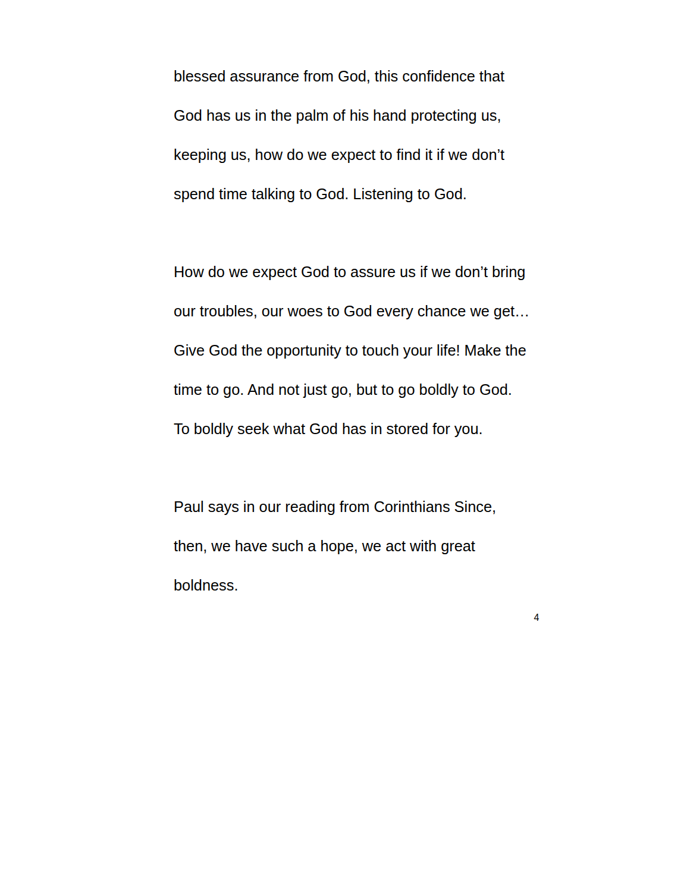blessed assurance from God, this confidence that God has us in the palm of his hand protecting us, keeping us, how do we expect to find it if we don’t spend time talking to God. Listening to God.
How do we expect God to assure us if we don’t bring our troubles, our woes to God every chance we get…Give God the opportunity to touch your life! Make the time to go. And not just go, but to go boldly to God. To boldly seek what God has in stored for you.
Paul says in our reading from Corinthians Since, then, we have such a hope, we act with great boldness.
4